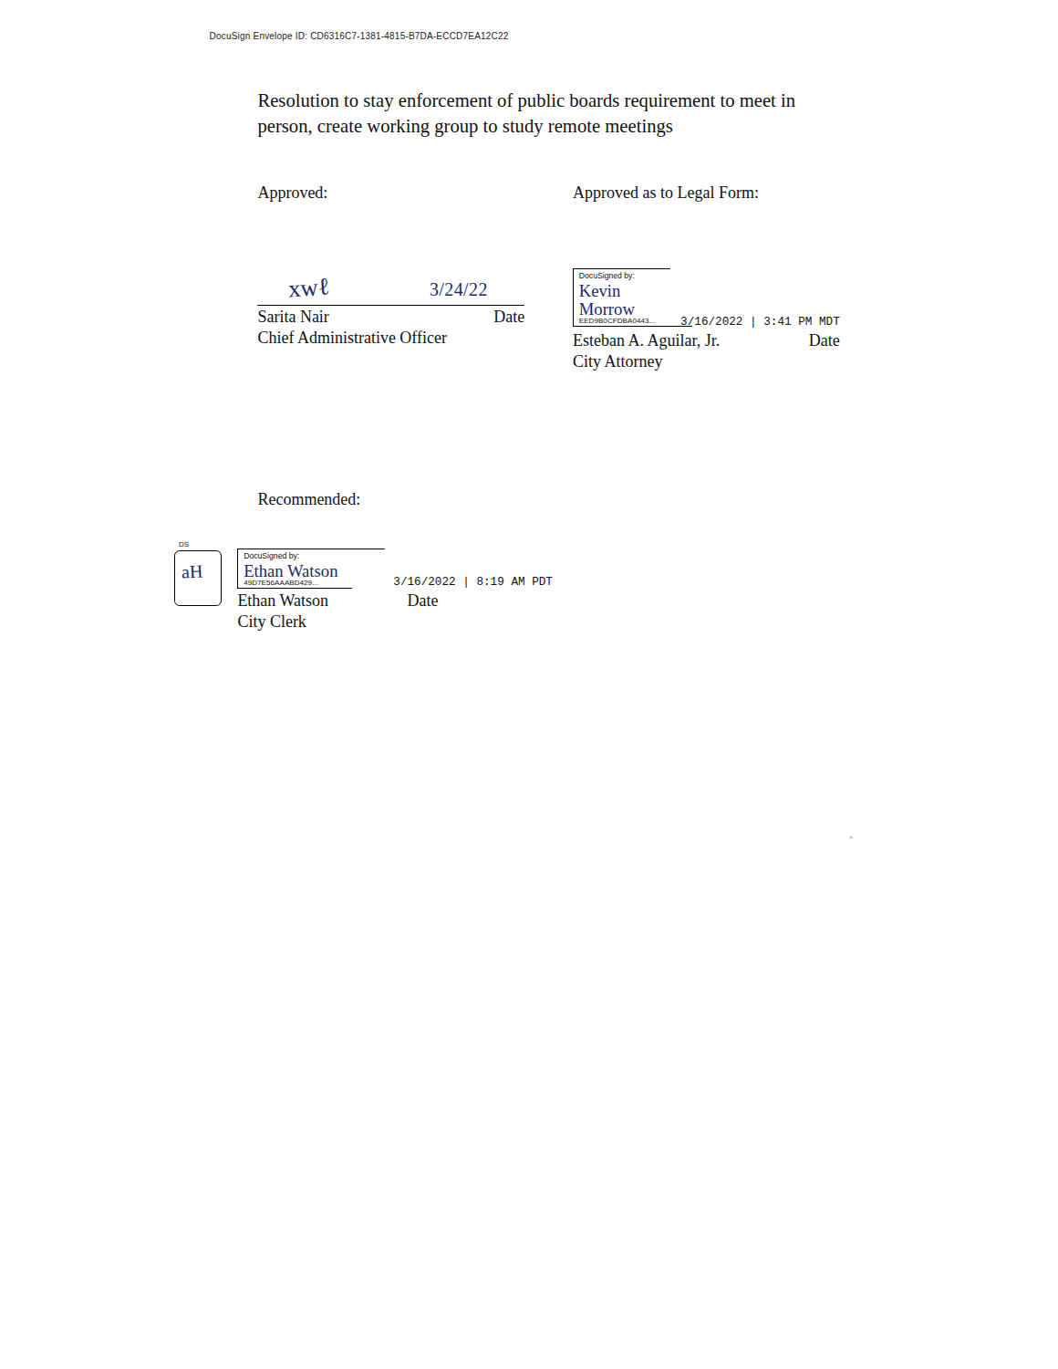DocuSign Envelope ID: CD6316C7-1381-4815-B7DA-ECCD7EA12C22
Resolution to stay enforcement of public boards requirement to meet in person, create working group to study remote meetings
Approved:
xwℓ 3/24/22
Sarita Nair Date
Chief Administrative Officer
Approved as to Legal Form:
DocuSigned by:
Kevin Morrow
EED9B0CFDBA0443...
3/16/2022 | 3:41 PM MDT
Esteban A. Aguilar, Jr. Date
City Attorney
Recommended:
DS aH
DocuSigned by:
Ethan Watson
49D7E56AAABD429...
3/16/2022 | 8:19 AM PDT
Ethan Watson Date
City Clerk
•